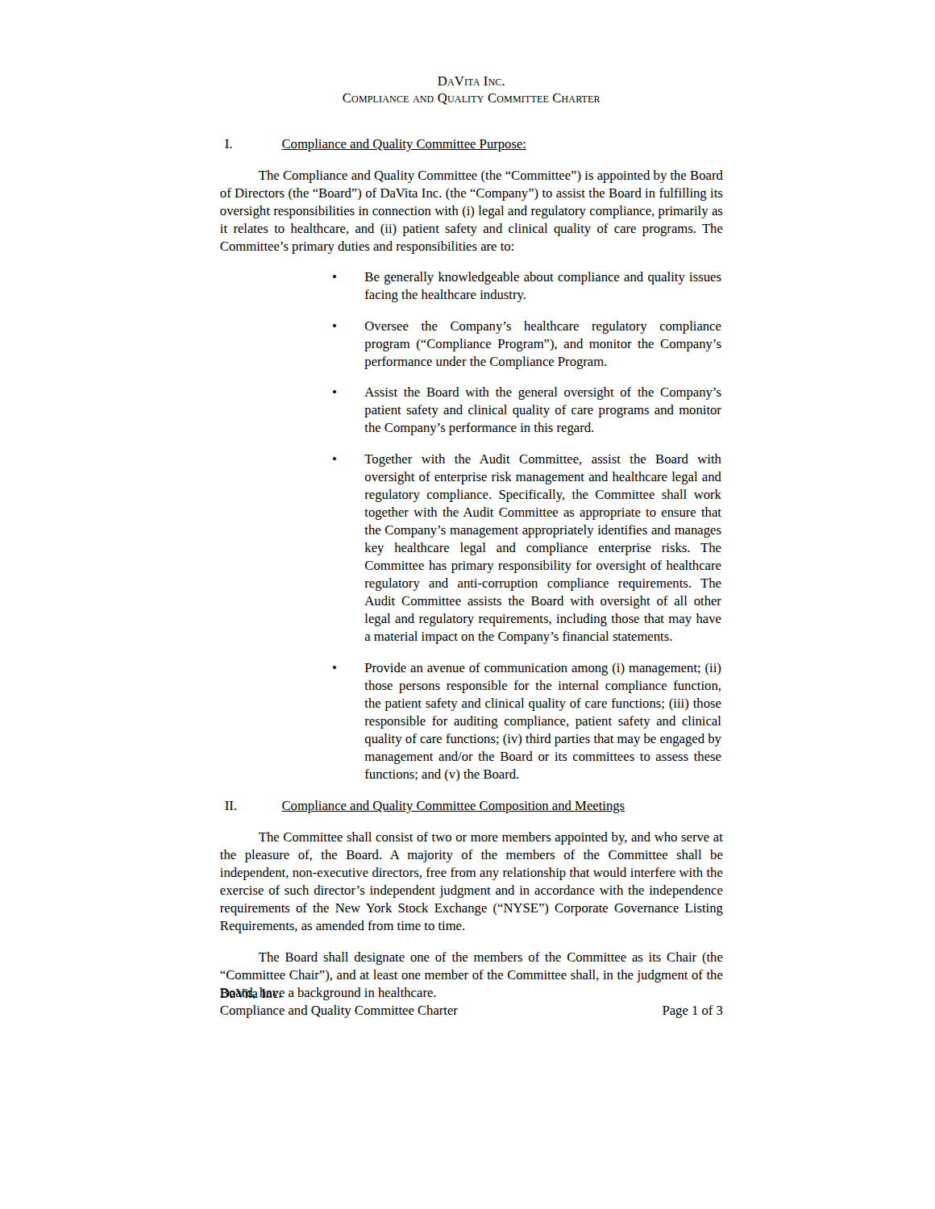DaVita Inc. Compliance and Quality Committee Charter
I. Compliance and Quality Committee Purpose:
The Compliance and Quality Committee (the “Committee”) is appointed by the Board of Directors (the “Board”) of DaVita Inc. (the “Company”) to assist the Board in fulfilling its oversight responsibilities in connection with (i) legal and regulatory compliance, primarily as it relates to healthcare, and (ii) patient safety and clinical quality of care programs. The Committee’s primary duties and responsibilities are to:
• Be generally knowledgeable about compliance and quality issues facing the healthcare industry.
• Oversee the Company’s healthcare regulatory compliance program (“Compliance Program”), and monitor the Company’s performance under the Compliance Program.
• Assist the Board with the general oversight of the Company’s patient safety and clinical quality of care programs and monitor the Company’s performance in this regard.
• Together with the Audit Committee, assist the Board with oversight of enterprise risk management and healthcare legal and regulatory compliance. Specifically, the Committee shall work together with the Audit Committee as appropriate to ensure that the Company’s management appropriately identifies and manages key healthcare legal and compliance enterprise risks. The Committee has primary responsibility for oversight of healthcare regulatory and anti-corruption compliance requirements. The Audit Committee assists the Board with oversight of all other legal and regulatory requirements, including those that may have a material impact on the Company’s financial statements.
• Provide an avenue of communication among (i) management; (ii) those persons responsible for the internal compliance function, the patient safety and clinical quality of care functions; (iii) those responsible for auditing compliance, patient safety and clinical quality of care functions; (iv) third parties that may be engaged by management and/or the Board or its committees to assess these functions; and (v) the Board.
II. Compliance and Quality Committee Composition and Meetings
The Committee shall consist of two or more members appointed by, and who serve at the pleasure of, the Board. A majority of the members of the Committee shall be independent, non-executive directors, free from any relationship that would interfere with the exercise of such director’s independent judgment and in accordance with the independence requirements of the New York Stock Exchange (“NYSE”) Corporate Governance Listing Requirements, as amended from time to time.
The Board shall designate one of the members of the Committee as its Chair (the “Committee Chair”), and at least one member of the Committee shall, in the judgment of the Board, have a background in healthcare.
DaVita Inc.
Compliance and Quality Committee Charter
Page 1 of 3